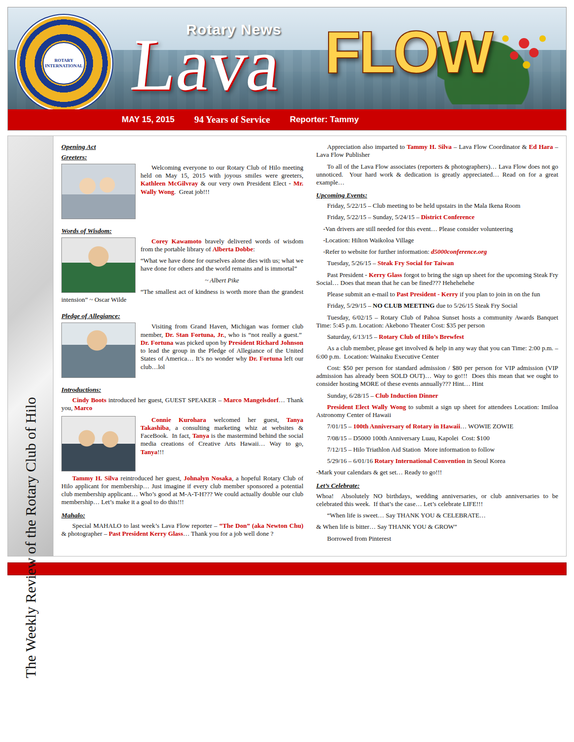ROTARY
INTERNATIONAL
Rotary News
Lava
FLOW
MAY 15, 2015 94 Years of Service Reporter: Tammy
The Weekly Review of the Rotary Club of Hilo
Opening Act
Greeters:
Welcoming everyone to our Rotary Club of Hilo meeting held on May 15, 2015 with joyous smiles were greeters, Kathleen McGilvray & our very own President Elect - Mr. Wally Wong. Great job!!!
Words of Wisdom:
Corey Kawamoto bravely delivered words of wisdom from the portable library of Alberta Dobbe:
“What we have done for ourselves alone dies with us; what we have done for others and the world remains and is immortal”
~ Albert Pike
“The smallest act of kindness is worth more than the grandest intension” ~ Oscar Wilde
Pledge of Allegiance:
Visiting from Grand Haven, Michigan was former club member, Dr. Stan Fortuna, Jr., who is “not really a guest.” Dr. Fortuna was picked upon by President Richard Johnson to lead the group in the Pledge of Allegiance of the United States of America… It’s no wonder why Dr. Fortuna left our club…lol
Introductions:
Cindy Boots introduced her guest, GUEST SPEAKER – Marco Mangelsdorf… Thank you, Marco
Connie Kurohara welcomed her guest, Tanya Takashiba, a consulting marketing whiz at websites & FaceBook. In fact, Tanya is the mastermind behind the social media creations of Creative Arts Hawaii… Way to go, Tanya!!!
Tammy H. Silva reintroduced her guest, Johnalyn Nosaka, a hopeful Rotary Club of Hilo applicant for membership… Just imagine if every club member sponsored a potential club membership applicant… Who’s good at M-A-T-H??? We could actually double our club membership… Let’s make it a goal to do this!!!
Mahalo:
Special MAHALO to last week’s Lava Flow reporter – “The Don” (aka Newton Chu) & photographer – Past President Kerry Glass… Thank you for a job well done ?
Appreciation also imparted to Tammy H. Silva – Lava Flow Coordinator & Ed Hara – Lava Flow Publisher
To all of the Lava Flow associates (reporters & photographers)… Lava Flow does not go unnoticed. Your hard work & dedication is greatly appreciated… Read on for a great example…
Upcoming Events:
Friday, 5/22/15 – Club meeting to be held upstairs in the Mala Ikena Room
Friday, 5/22/15 – Sunday, 5/24/15 – District Conference
-Van drivers are still needed for this event… Please consider volunteering
-Location: Hilton Waikoloa Village
-Refer to website for further information: d5000conference.org
Tuesday, 5/26/15 – Steak Fry Social for Taiwan
Past President - Kerry Glass forgot to bring the sign up sheet for the upcoming Steak Fry Social… Does that mean that he can be fined??? Hehehehehe
Please submit an e-mail to Past President - Kerry if you plan to join in on the fun
Friday, 5/29/15 – NO CLUB MEETING due to 5/26/15 Steak Fry Social
Tuesday, 6/02/15 – Rotary Club of Pahoa Sunset hosts a community Awards Banquet Time: 5:45 p.m. Location: Akebono Theater Cost: $35 per person
Saturday, 6/13/15 – Rotary Club of Hilo’s Brewfest
As a club member, please get involved & help in any way that you can Time: 2:00 p.m. – 6:00 p.m. Location: Wainaku Executive Center
Cost: $50 per person for standard admission / $80 per person for VIP admission (VIP admission has already been SOLD OUT)… Way to go!!! Does this mean that we ought to consider hosting MORE of these events annually??? Hint… Hint
Sunday, 6/28/15 – Club Induction Dinner
President Elect Wally Wong to submit a sign up sheet for attendees Location: Imiloa Astronomy Center of Hawaii
7/01/15 – 100th Anniversary of Rotary in Hawaii… WOWIE ZOWIE
7/08/15 – D5000 100th Anniversary Luau, Kapolei Cost: $100
7/12/15 – Hilo Triathlon Aid Station More information to follow
5/29/16 – 6/01/16 Rotary International Convention in Seoul Korea
-Mark your calendars & get set… Ready to go!!!
Let’s Celebrate:
Whoa! Absolutely NO birthdays, wedding anniversaries, or club anniversaries to be celebrated this week. If that’s the case… Let’s celebrate LIFE!!!
“When life is sweet… Say THANK YOU & CELEBRATE…
& When life is bitter… Say THANK YOU & GROW”
Borrowed from Pinterest